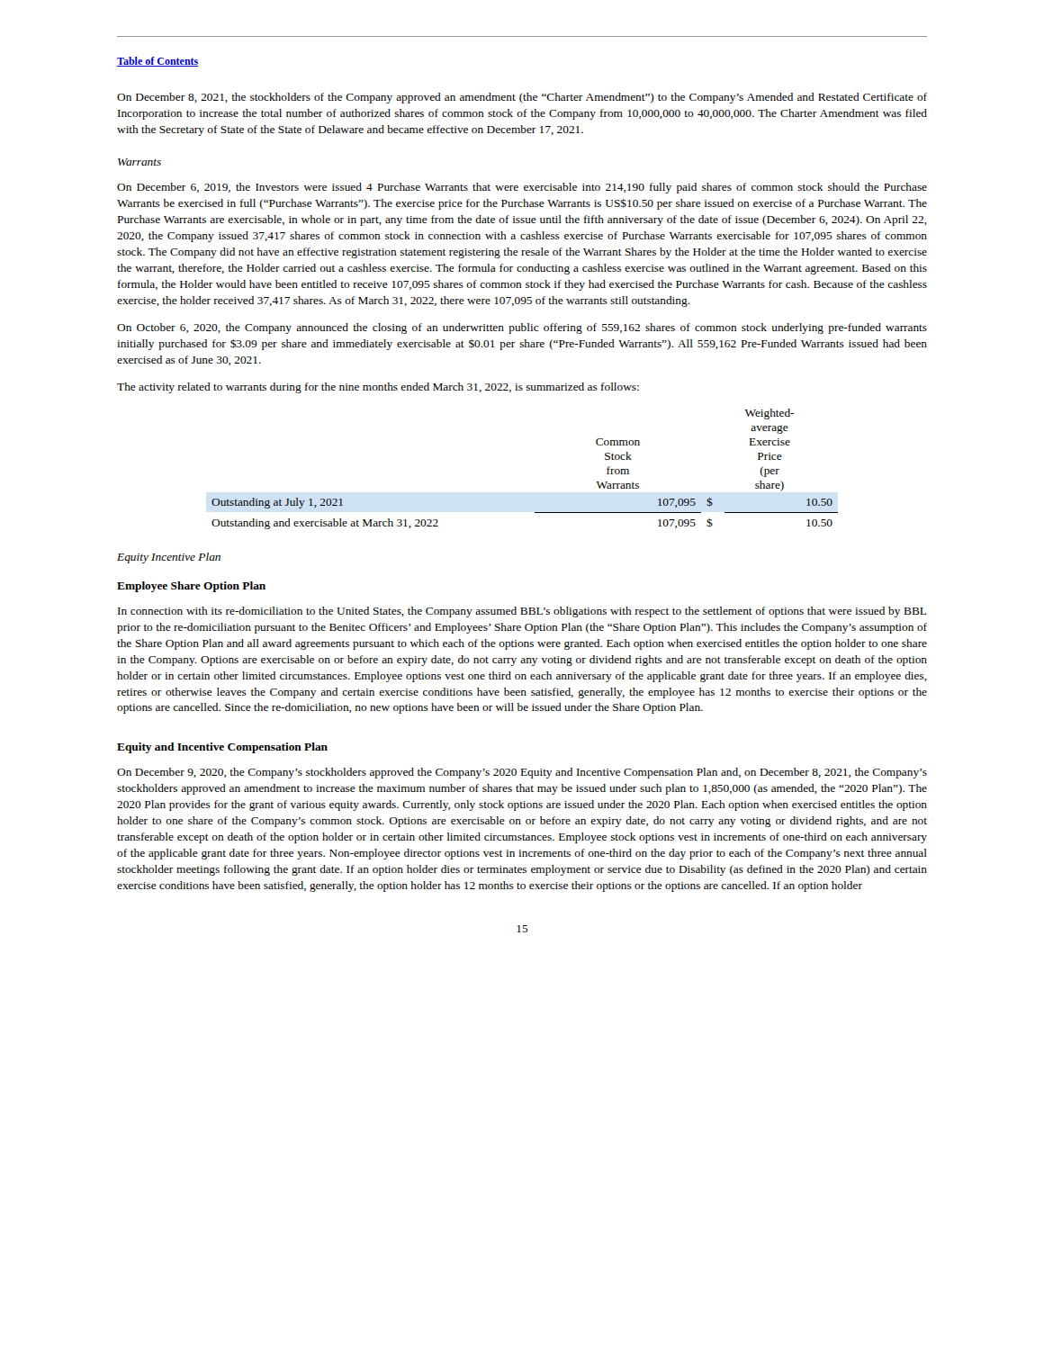Table of Contents
On December 8, 2021, the stockholders of the Company approved an amendment (the “Charter Amendment”) to the Company’s Amended and Restated Certificate of Incorporation to increase the total number of authorized shares of common stock of the Company from 10,000,000 to 40,000,000. The Charter Amendment was filed with the Secretary of State of the State of Delaware and became effective on December 17, 2021.
Warrants
On December 6, 2019, the Investors were issued 4 Purchase Warrants that were exercisable into 214,190 fully paid shares of common stock should the Purchase Warrants be exercised in full (“Purchase Warrants”). The exercise price for the Purchase Warrants is US$10.50 per share issued on exercise of a Purchase Warrant. The Purchase Warrants are exercisable, in whole or in part, any time from the date of issue until the fifth anniversary of the date of issue (December 6, 2024). On April 22, 2020, the Company issued 37,417 shares of common stock in connection with a cashless exercise of Purchase Warrants exercisable for 107,095 shares of common stock. The Company did not have an effective registration statement registering the resale of the Warrant Shares by the Holder at the time the Holder wanted to exercise the warrant, therefore, the Holder carried out a cashless exercise. The formula for conducting a cashless exercise was outlined in the Warrant agreement. Based on this formula, the Holder would have been entitled to receive 107,095 shares of common stock if they had exercised the Purchase Warrants for cash. Because of the cashless exercise, the holder received 37,417 shares. As of March 31, 2022, there were 107,095 of the warrants still outstanding.
On October 6, 2020, the Company announced the closing of an underwritten public offering of 559,162 shares of common stock underlying pre-funded warrants initially purchased for $3.09 per share and immediately exercisable at $0.01 per share (“Pre-Funded Warrants”). All 559,162 Pre-Funded Warrants issued had been exercised as of June 30, 2021.
The activity related to warrants during for the nine months ended March 31, 2022, is summarized as follows:
| | Common Stock from Warrants | Weighted- average Exercise Price (per share) |
| --- | --- | --- |
| Outstanding at July 1, 2021 | 107,095 | $ | 10.50 |
| Outstanding and exercisable at March 31, 2022 | 107,095 | $ | 10.50 |
Equity Incentive Plan
Employee Share Option Plan
In connection with its re-domiciliation to the United States, the Company assumed BBL’s obligations with respect to the settlement of options that were issued by BBL prior to the re-domiciliation pursuant to the Benitec Officers’ and Employees’ Share Option Plan (the “Share Option Plan”). This includes the Company’s assumption of the Share Option Plan and all award agreements pursuant to which each of the options were granted. Each option when exercised entitles the option holder to one share in the Company. Options are exercisable on or before an expiry date, do not carry any voting or dividend rights and are not transferable except on death of the option holder or in certain other limited circumstances. Employee options vest one third on each anniversary of the applicable grant date for three years. If an employee dies, retires or otherwise leaves the Company and certain exercise conditions have been satisfied, generally, the employee has 12 months to exercise their options or the options are cancelled. Since the re-domiciliation, no new options have been or will be issued under the Share Option Plan.
Equity and Incentive Compensation Plan
On December 9, 2020, the Company’s stockholders approved the Company’s 2020 Equity and Incentive Compensation Plan and, on December 8, 2021, the Company’s stockholders approved an amendment to increase the maximum number of shares that may be issued under such plan to 1,850,000 (as amended, the “2020 Plan”). The 2020 Plan provides for the grant of various equity awards. Currently, only stock options are issued under the 2020 Plan. Each option when exercised entitles the option holder to one share of the Company’s common stock. Options are exercisable on or before an expiry date, do not carry any voting or dividend rights, and are not transferable except on death of the option holder or in certain other limited circumstances. Employee stock options vest in increments of one-third on each anniversary of the applicable grant date for three years. Non-employee director options vest in increments of one-third on the day prior to each of the Company’s next three annual stockholder meetings following the grant date. If an option holder dies or terminates employment or service due to Disability (as defined in the 2020 Plan) and certain exercise conditions have been satisfied, generally, the option holder has 12 months to exercise their options or the options are cancelled. If an option holder
15